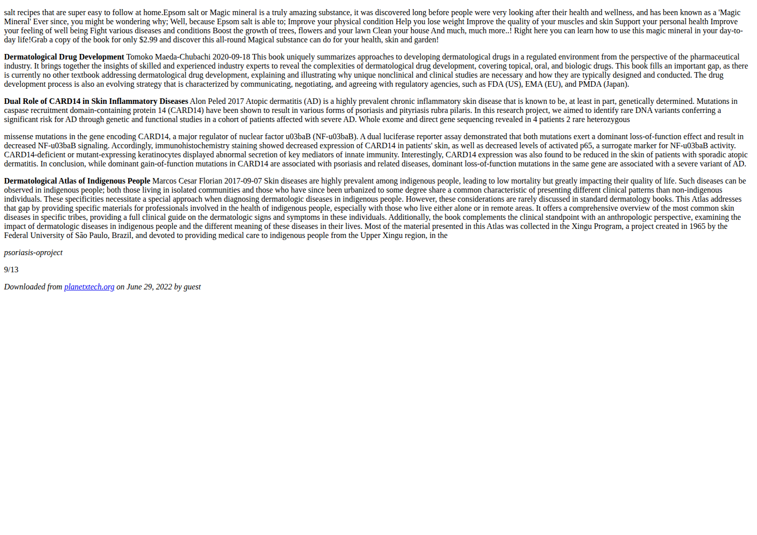salt recipes that are super easy to follow at home.Epsom salt or Magic mineral is a truly amazing substance, it was discovered long before people were very looking after their health and wellness, and has been known as a 'Magic Mineral' Ever since, you might be wondering why; Well, because Epsom salt is able to; Improve your physical condition Help you lose weight Improve the quality of your muscles and skin Support your personal health Improve your feeling of well being Fight various diseases and conditions Boost the growth of trees, flowers and your lawn Clean your house And much, much more..! Right here you can learn how to use this magic mineral in your day-to-day life!Grab a copy of the book for only $2.99 and discover this all-round Magical substance can do for your health, skin and garden!
Dermatological Drug Development Tomoko Maeda-Chubachi 2020-09-18 This book uniquely summarizes approaches to developing dermatological drugs in a regulated environment from the perspective of the pharmaceutical industry. It brings together the insights of skilled and experienced industry experts to reveal the complexities of dermatological drug development, covering topical, oral, and biologic drugs. This book fills an important gap, as there is currently no other textbook addressing dermatological drug development, explaining and illustrating why unique nonclinical and clinical studies are necessary and how they are typically designed and conducted. The drug development process is also an evolving strategy that is characterized by communicating, negotiating, and agreeing with regulatory agencies, such as FDA (US), EMA (EU), and PMDA (Japan).
Dual Role of CARD14 in Skin Inflammatory Diseases Alon Peled 2017 Atopic dermatitis (AD) is a highly prevalent chronic inflammatory skin disease that is known to be, at least in part, genetically determined. Mutations in caspase recruitment domain-containing protein 14 (CARD14) have been shown to result in various forms of psoriasis and pityriasis rubra pilaris. In this research project, we aimed to identify rare DNA variants conferring a significant risk for AD through genetic and functional studies in a cohort of patients affected with severe AD. Whole exome and direct gene sequencing revealed in 4 patients 2 rare heterozygous
missense mutations in the gene encoding CARD14, a major regulator of nuclear factor u03baB (NF-u03baB). A dual luciferase reporter assay demonstrated that both mutations exert a dominant loss-of-function effect and result in decreased NF-u03baB signaling. Accordingly, immunohistochemistry staining showed decreased expression of CARD14 in patients' skin, as well as decreased levels of activated p65, a surrogate marker for NF-u03baB activity. CARD14-deficient or mutant-expressing keratinocytes displayed abnormal secretion of key mediators of innate immunity. Interestingly, CARD14 expression was also found to be reduced in the skin of patients with sporadic atopic dermatitis. In conclusion, while dominant gain-of-function mutations in CARD14 are associated with psoriasis and related diseases, dominant loss-of-function mutations in the same gene are associated with a severe variant of AD.
Dermatological Atlas of Indigenous People Marcos Cesar Florian 2017-09-07 Skin diseases are highly prevalent among indigenous people, leading to low mortality but greatly impacting their quality of life. Such diseases can be observed in indigenous people; both those living in isolated communities and those who have since been urbanized to some degree share a common characteristic of presenting different clinical patterns than non-indigenous individuals. These specificities necessitate a special approach when diagnosing dermatologic diseases in indigenous people. However, these considerations are rarely discussed in standard dermatology books. This Atlas addresses that gap by providing specific materials for professionals involved in the health of indigenous people, especially with those who live either alone or in remote areas. It offers a comprehensive overview of the most common skin diseases in specific tribes, providing a full clinical guide on the dermatologic signs and symptoms in these individuals. Additionally, the book complements the clinical standpoint with an anthropologic perspective, examining the impact of dermatologic diseases in indigenous people and the different meaning of these diseases in their lives. Most of the material presented in this Atlas was collected in the Xingu Program, a project created in 1965 by the Federal University of São Paulo, Brazil, and devoted to providing medical care to indigenous people from the Upper Xingu region, in the
psoriasis-oproject
9/13
Downloaded from planetxtech.org on June 29, 2022 by guest